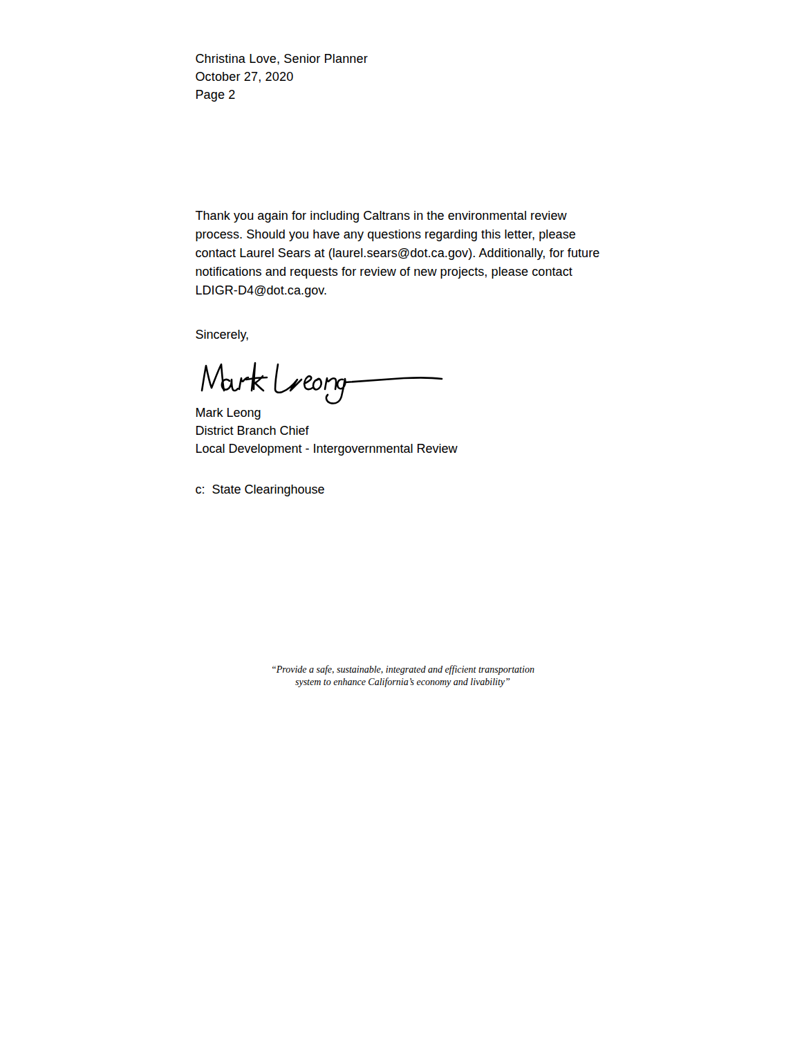Christina Love, Senior Planner
October 27, 2020
Page 2
Thank you again for including Caltrans in the environmental review process. Should you have any questions regarding this letter, please contact Laurel Sears at (laurel.sears@dot.ca.gov). Additionally, for future notifications and requests for review of new projects, please contact LDIGR-D4@dot.ca.gov.
Sincerely,
Mark Leong
District Branch Chief
Local Development - Intergovernmental Review
c: State Clearinghouse
“Provide a safe, sustainable, integrated and efficient transportation
system to enhance California’s economy and livability”